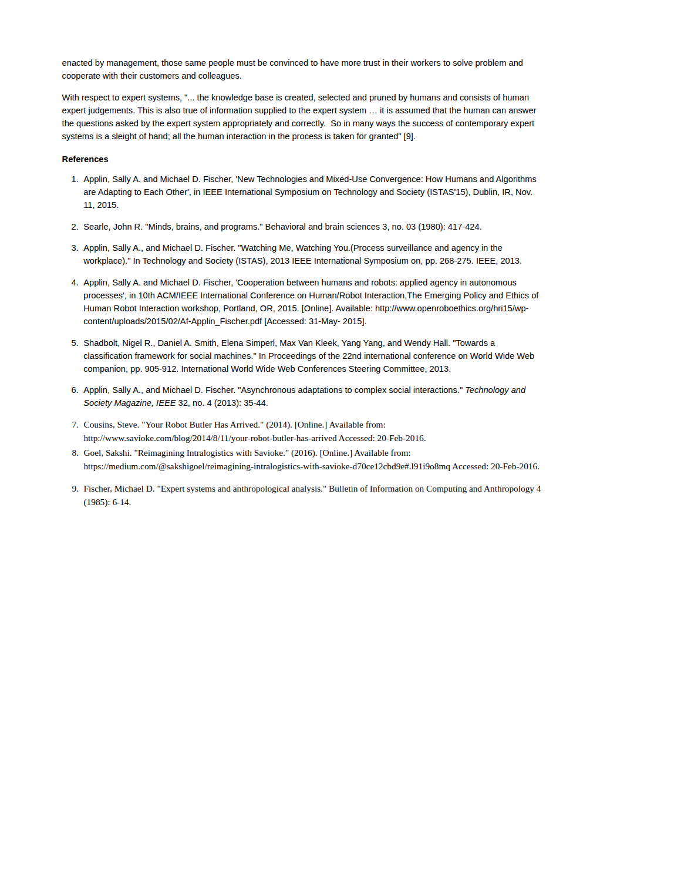enacted by management, those same people must be convinced to have more trust in their workers to solve problem and cooperate with their customers and colleagues.
With respect to expert systems, "... the knowledge base is created, selected and pruned by humans and consists of human expert judgements. This is also true of information supplied to the expert system … it is assumed that the human can answer the questions asked by the expert system appropriately and correctly. So in many ways the success of contemporary expert systems is a sleight of hand; all the human interaction in the process is taken for granted" [9].
References
Applin, Sally A. and Michael D. Fischer, 'New Technologies and Mixed-Use Convergence: How Humans and Algorithms are Adapting to Each Other', in IEEE International Symposium on Technology and Society (ISTAS'15), Dublin, IR, Nov. 11, 2015.
Searle, John R. "Minds, brains, and programs." Behavioral and brain sciences 3, no. 03 (1980): 417-424.
Applin, Sally A., and Michael D. Fischer. "Watching Me, Watching You.(Process surveillance and agency in the workplace)." In Technology and Society (ISTAS), 2013 IEEE International Symposium on, pp. 268-275. IEEE, 2013.
Applin, Sally A. and Michael D. Fischer, 'Cooperation between humans and robots: applied agency in autonomous processes', in 10th ACM/IEEE International Conference on Human/Robot Interaction,The Emerging Policy and Ethics of Human Robot Interaction workshop, Portland, OR, 2015. [Online]. Available: http://www.openroboethics.org/hri15/wp-content/uploads/2015/02/Af-Applin_Fischer.pdf [Accessed: 31-May- 2015].
Shadbolt, Nigel R., Daniel A. Smith, Elena Simperl, Max Van Kleek, Yang Yang, and Wendy Hall. "Towards a classification framework for social machines." In Proceedings of the 22nd international conference on World Wide Web companion, pp. 905-912. International World Wide Web Conferences Steering Committee, 2013.
Applin, Sally A., and Michael D. Fischer. "Asynchronous adaptations to complex social interactions." Technology and Society Magazine, IEEE 32, no. 4 (2013): 35-44.
Cousins, Steve. "Your Robot Butler Has Arrived." (2014). [Online.] Available from: http://www.savioke.com/blog/2014/8/11/your-robot-butler-has-arrived Accessed: 20-Feb-2016.
Goel, Sakshi. "Reimagining Intralogistics with Savioke." (2016). [Online.] Available from: https://medium.com/@sakshigoel/reimagining-intralogistics-with-savioke-d70ce12cbd9e#.l91i9o8mq Accessed: 20-Feb-2016.
Fischer, Michael D. "Expert systems and anthropological analysis." Bulletin of Information on Computing and Anthropology 4 (1985): 6-14.